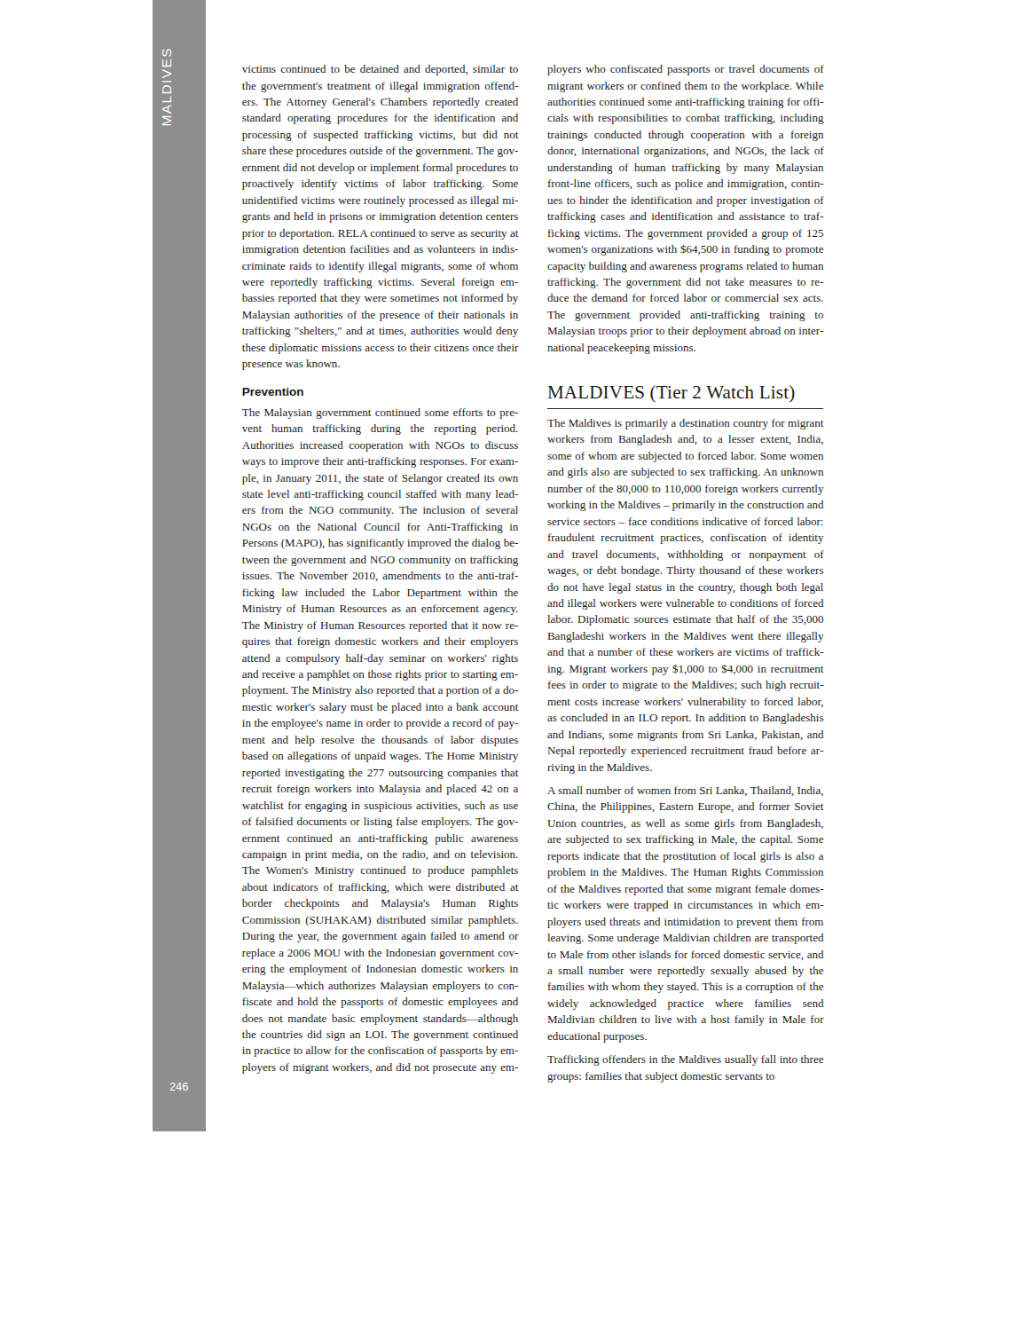Maldives
246
victims continued to be detained and deported, similar to the government's treatment of illegal immigration offenders. The Attorney General's Chambers reportedly created standard operating procedures for the identification and processing of suspected trafficking victims, but did not share these procedures outside of the government. The government did not develop or implement formal procedures to proactively identify victims of labor trafficking. Some unidentified victims were routinely processed as illegal migrants and held in prisons or immigration detention centers prior to deportation. RELA continued to serve as security at immigration detention facilities and as volunteers in indiscriminate raids to identify illegal migrants, some of whom were reportedly trafficking victims. Several foreign embassies reported that they were sometimes not informed by Malaysian authorities of the presence of their nationals in trafficking "shelters," and at times, authorities would deny these diplomatic missions access to their citizens once their presence was known.
Prevention
The Malaysian government continued some efforts to prevent human trafficking during the reporting period. Authorities increased cooperation with NGOs to discuss ways to improve their anti-trafficking responses. For example, in January 2011, the state of Selangor created its own state level anti-trafficking council staffed with many leaders from the NGO community. The inclusion of several NGOs on the National Council for Anti-Trafficking in Persons (MAPO), has significantly improved the dialog between the government and NGO community on trafficking issues. The November 2010, amendments to the anti-trafficking law included the Labor Department within the Ministry of Human Resources as an enforcement agency. The Ministry of Human Resources reported that it now requires that foreign domestic workers and their employers attend a compulsory half-day seminar on workers' rights and receive a pamphlet on those rights prior to starting employment. The Ministry also reported that a portion of a domestic worker's salary must be placed into a bank account in the employee's name in order to provide a record of payment and help resolve the thousands of labor disputes based on allegations of unpaid wages. The Home Ministry reported investigating the 277 outsourcing companies that recruit foreign workers into Malaysia and placed 42 on a watchlist for engaging in suspicious activities, such as use of falsified documents or listing false employers. The government continued an anti-trafficking public awareness campaign in print media, on the radio, and on television. The Women's Ministry continued to produce pamphlets about indicators of trafficking, which were distributed at border checkpoints and Malaysia's Human Rights Commission (SUHAKAM) distributed similar pamphlets. During the year, the government again failed to amend or replace a 2006 MOU with the Indonesian government covering the employment of Indonesian domestic workers in Malaysia—which authorizes Malaysian employers to confiscate and hold the passports of domestic employees and does not mandate basic employment standards—although the countries did sign an LOI. The government continued in practice to allow for the confiscation of passports by employers of migrant workers, and did not prosecute any employers who confiscated passports or travel documents of migrant workers or confined them to the workplace. While authorities continued some anti-trafficking training for officials with responsibilities to combat trafficking, including trainings conducted through cooperation with a foreign donor, international organizations, and NGOs, the lack of understanding of human trafficking by many Malaysian front-line officers, such as police and immigration, continues to hinder the identification and proper investigation of trafficking cases and identification and assistance to trafficking victims. The government provided a group of 125 women's organizations with $64,500 in funding to promote capacity building and awareness programs related to human trafficking. The government did not take measures to reduce the demand for forced labor or commercial sex acts. The government provided anti-trafficking training to Malaysian troops prior to their deployment abroad on international peacekeeping missions.
MALDIVES (Tier 2 Watch List)
The Maldives is primarily a destination country for migrant workers from Bangladesh and, to a lesser extent, India, some of whom are subjected to forced labor. Some women and girls also are subjected to sex trafficking. An unknown number of the 80,000 to 110,000 foreign workers currently working in the Maldives – primarily in the construction and service sectors – face conditions indicative of forced labor: fraudulent recruitment practices, confiscation of identity and travel documents, withholding or nonpayment of wages, or debt bondage. Thirty thousand of these workers do not have legal status in the country, though both legal and illegal workers were vulnerable to conditions of forced labor. Diplomatic sources estimate that half of the 35,000 Bangladeshi workers in the Maldives went there illegally and that a number of these workers are victims of trafficking. Migrant workers pay $1,000 to $4,000 in recruitment fees in order to migrate to the Maldives; such high recruitment costs increase workers' vulnerability to forced labor, as concluded in an ILO report. In addition to Bangladeshis and Indians, some migrants from Sri Lanka, Pakistan, and Nepal reportedly experienced recruitment fraud before arriving in the Maldives.
A small number of women from Sri Lanka, Thailand, India, China, the Philippines, Eastern Europe, and former Soviet Union countries, as well as some girls from Bangladesh, are subjected to sex trafficking in Male, the capital. Some reports indicate that the prostitution of local girls is also a problem in the Maldives. The Human Rights Commission of the Maldives reported that some migrant female domestic workers were trapped in circumstances in which employers used threats and intimidation to prevent them from leaving. Some underage Maldivian children are transported to Male from other islands for forced domestic service, and a small number were reportedly sexually abused by the families with whom they stayed. This is a corruption of the widely acknowledged practice where families send Maldivian children to live with a host family in Male for educational purposes.
Trafficking offenders in the Maldives usually fall into three groups: families that subject domestic servants to